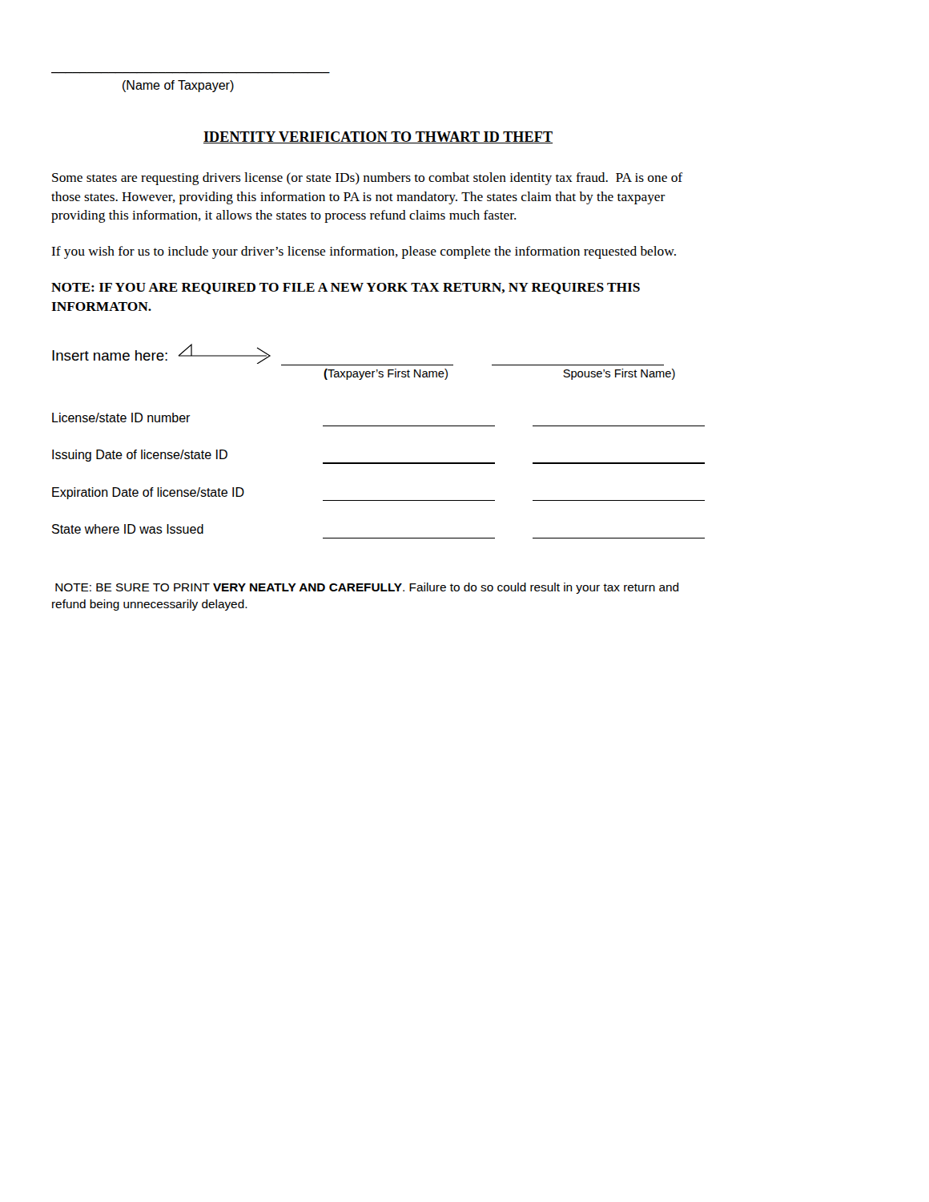_______________________________________
(Name of Taxpayer)
IDENTITY VERIFICATION TO THWART ID THEFT
Some states are requesting drivers license (or state IDs) numbers to combat stolen identity tax fraud. PA is one of those states. However, providing this information to PA is not mandatory. The states claim that by the taxpayer providing this information, it allows the states to process refund claims much faster.
If you wish for us to include your driver’s license information, please complete the information requested below.
NOTE: IF YOU ARE REQUIRED TO FILE A NEW YORK TAX RETURN, NY REQUIRES THIS INFORMATON.
Insert name here:
(Taxpayer’s First Name)
Spouse’s First Name)
| License/state ID number | | | |
| Issuing Date of license/state ID | | | |
| Expiration Date of license/state ID | | | |
| State where ID was Issued | | | |
NOTE: BE SURE TO PRINT VERY NEATLY AND CAREFULLY. Failure to do so could result in your tax return and refund being unnecessarily delayed.